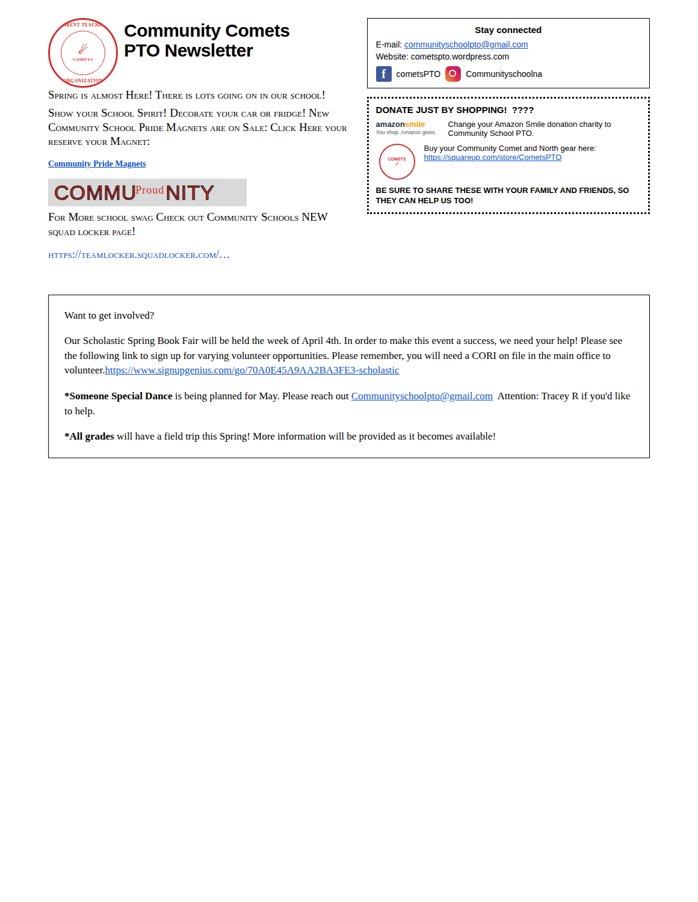PARENT TEACHER
☄
COMETS
ORGANIZATION
Community Comets
PTO Newsletter
Spring is almost Here! There is lots going on in our school!
Show your School Spirit! Decorate your car or fridge! New Community School Pride Magnets are on Sale: Click Here your reserve your Magnet:
Community Pride Magnets
COMMUProud NITY
For More school swag Check out Community Schools NEW squad locker page!
https://teamlocker.squadlocker.com/…
Stay connected
E-mail: communityschoolpto@gmail.com
Website: cometspto.wordpress.com
f
cometsPTO
Communityschoolna
DONATE JUST BY SHOPPING! ????
amazonsmile
You shop. Amazon gives.
Change your Amazon Smile donation charity to Community School PTO.
COMETS
☄
Buy your Community Comet and North gear here:
https://squareup.com/store/CometsPTO
BE SURE TO SHARE THESE WITH YOUR FAMILY AND FRIENDS, SO THEY CAN HELP US TOO!
Want to get involved?
Our Scholastic Spring Book Fair will be held the week of April 4th. In order to make this event a success, we need your help! Please see the following link to sign up for varying volunteer opportunities. Please remember, you will need a CORI on file in the main office to volunteer.https://www.signupgenius.com/go/70A0E45A9AA2BA3FE3-scholastic
*Someone Special Dance is being planned for May. Please reach out Communityschoolpto@gmail.com Attention: Tracey R if you'd like to help.
*All grades will have a field trip this Spring! More information will be provided as it becomes available!